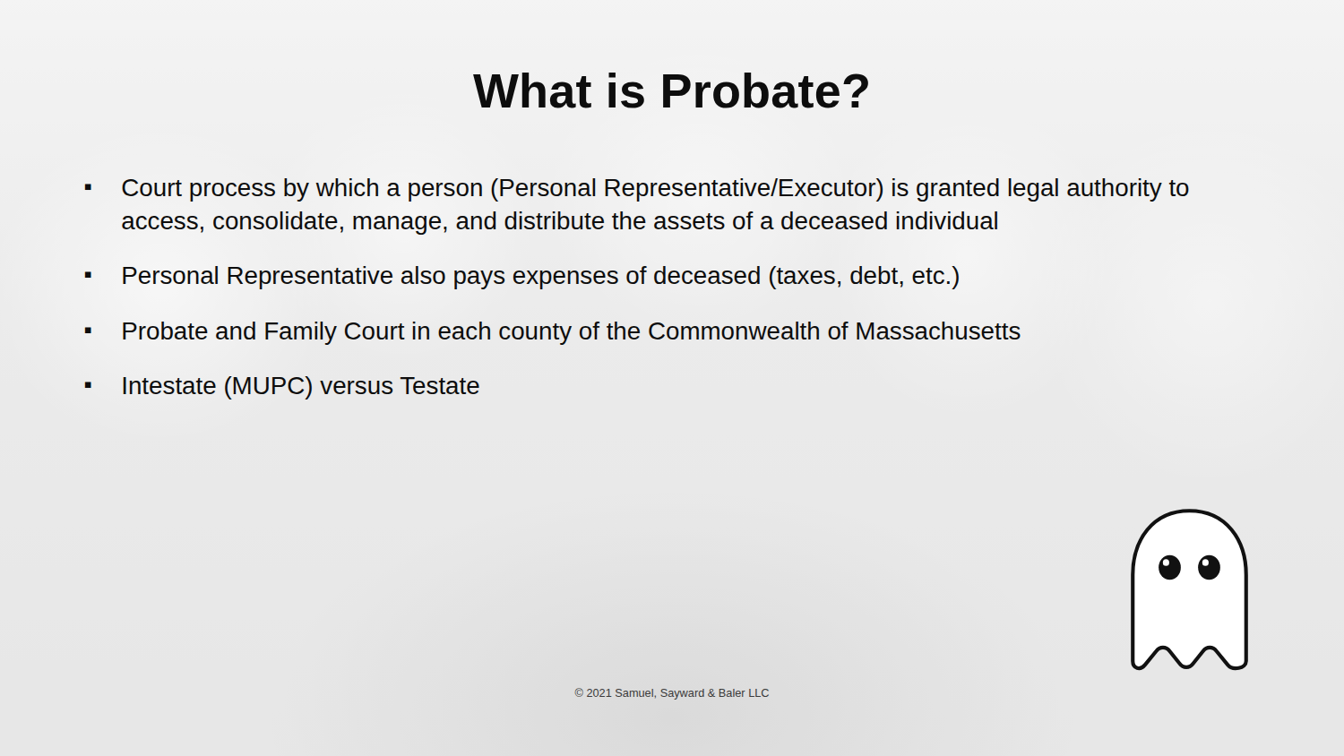What is Probate?
Court process by which a person (Personal Representative/Executor) is granted legal authority to access, consolidate, manage, and distribute the assets of a deceased individual
Personal Representative also pays expenses of deceased (taxes, debt, etc.)
Probate and Family Court in each county of the Commonwealth of Massachusetts
Intestate (MUPC) versus Testate
© 2021 Samuel, Sayward & Baler LLC